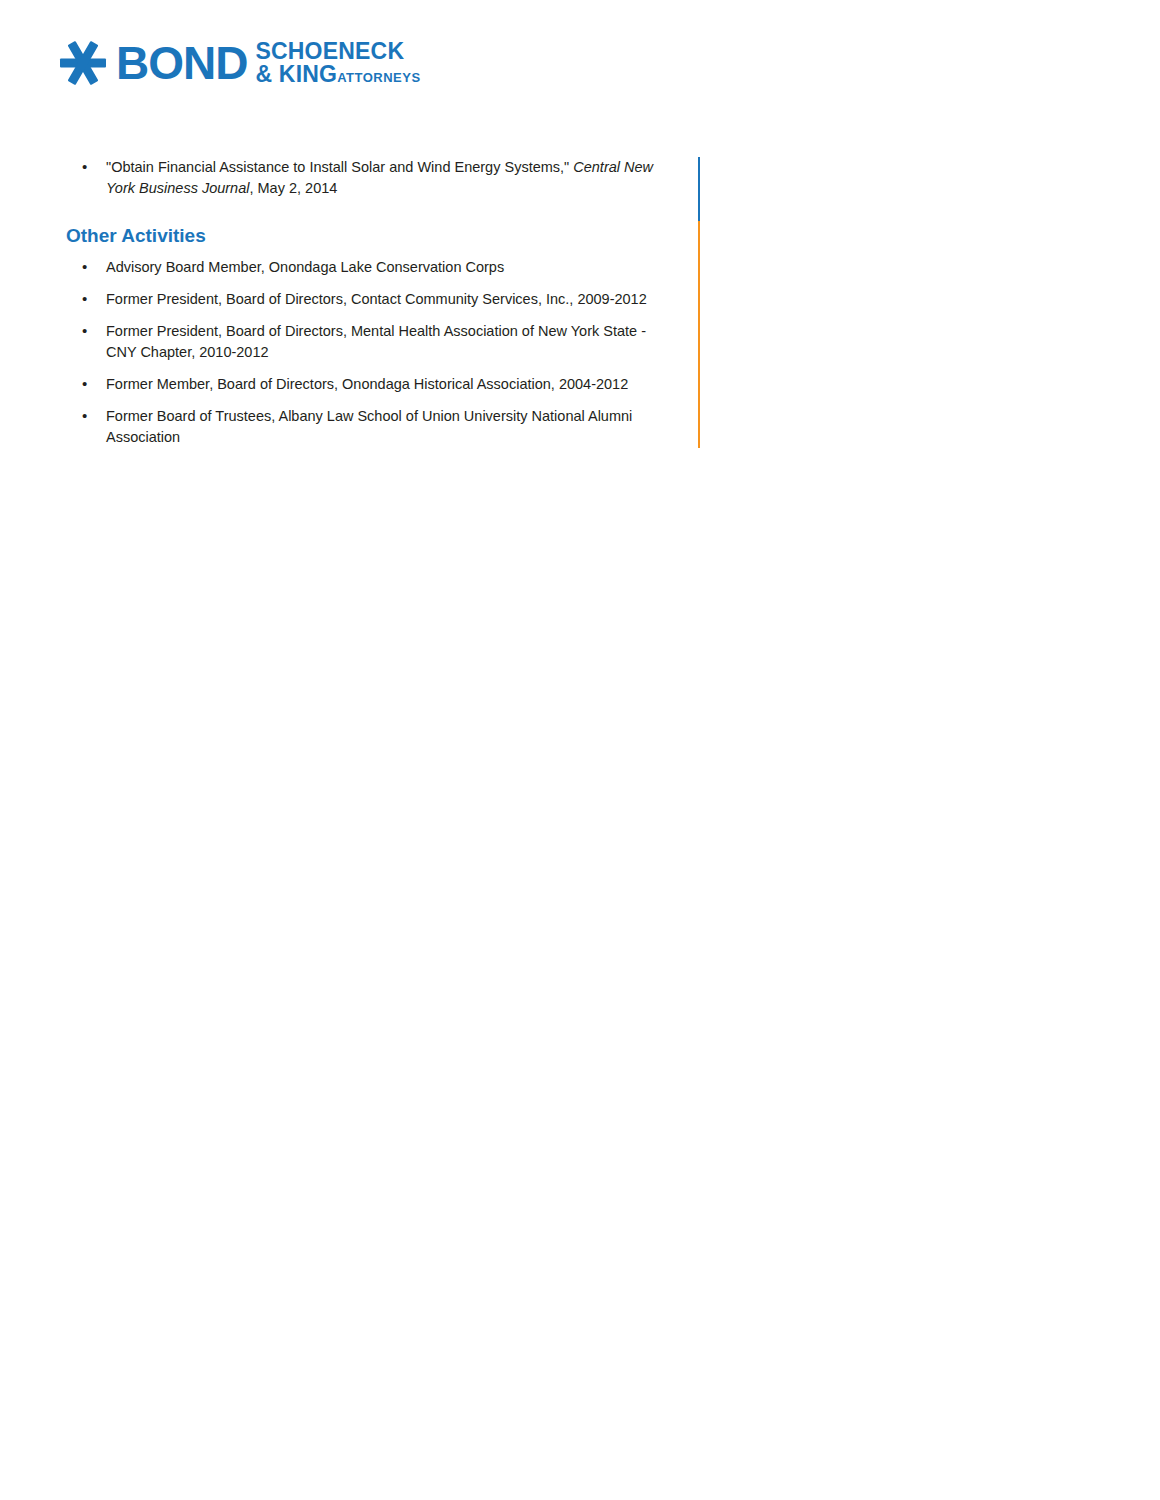BOND
SCHOENECK
& KINGATTORNEYS
"Obtain Financial Assistance to Install Solar and Wind Energy Systems," Central New York Business Journal, May 2, 2014
Other Activities
Advisory Board Member, Onondaga Lake Conservation Corps
Former President, Board of Directors, Contact Community Services, Inc., 2009-2012
Former President, Board of Directors, Mental Health Association of New York State - CNY Chapter, 2010-2012
Former Member, Board of Directors, Onondaga Historical Association, 2004-2012
Former Board of Trustees, Albany Law School of Union University National Alumni Association